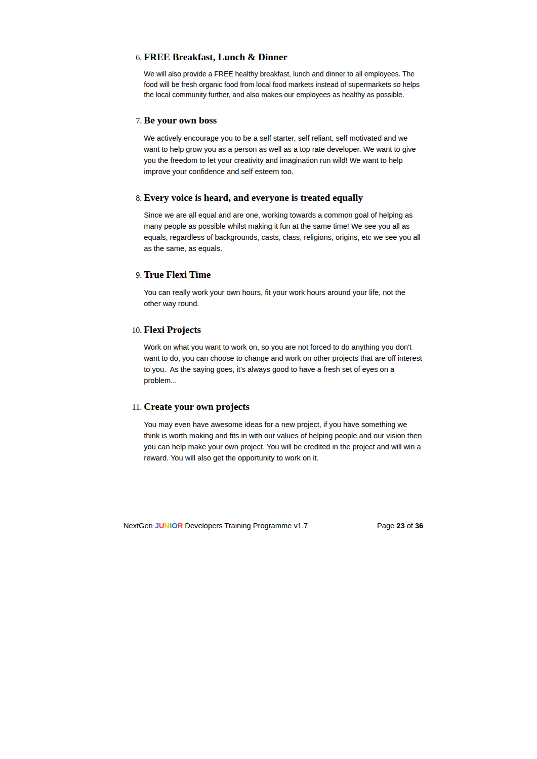FREE Breakfast, Lunch & Dinner
We will also provide a FREE healthy breakfast, lunch and dinner to all employees. The food will be fresh organic food from local food markets instead of supermarkets so helps the local community further, and also makes our employees as healthy as possible.
Be your own boss
We actively encourage you to be a self starter, self reliant, self motivated and we want to help grow you as a person as well as a top rate developer. We want to give you the freedom to let your creativity and imagination run wild! We want to help improve your confidence and self esteem too.
Every voice is heard, and everyone is treated equally
Since we are all equal and are one, working towards a common goal of helping as many people as possible whilst making it fun at the same time! We see you all as equals, regardless of backgrounds, casts, class, religions, origins, etc we see you all as the same, as equals.
True Flexi Time
You can really work your own hours, fit your work hours around your life, not the other way round.
Flexi Projects
Work on what you want to work on, so you are not forced to do anything you don't want to do, you can choose to change and work on other projects that are off interest to you. As the saying goes, it's always good to have a fresh set of eyes on a problem...
Create your own projects
You may even have awesome ideas for a new project, if you have something we think is worth making and fits in with our values of helping people and our vision then you can help make your own project. You will be credited in the project and will win a reward. You will also get the opportunity to work on it.
NextGen JUNIOR Developers Training Programme v1.7
Page 23 of 36